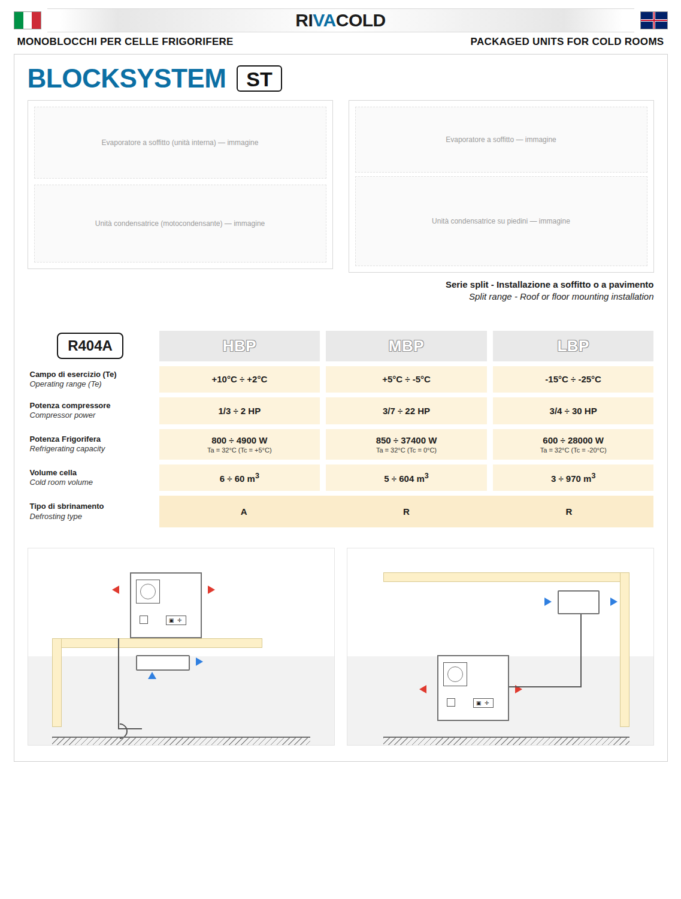RI VA COLD
MONOBLOCCHI PER CELLE FRIGORIFERE
PACKAGED UNITS FOR COLD ROOMS
BLOCKSYSTEM
ST
Evaporatore a soffitto (unità interna) — immagine
Unità condensatrice (motocondensante) — immagine
Evaporatore a soffitto — immagine
Unità condensatrice su piedini — immagine
Serie split - Installazione a soffitto o a pavimento
Split range - Roof or floor mounting installation
R404A
HBP
MBP
LBP
Campo di esercizio (Te) Operating range (Te)
+10°C ÷ +2°C
+5°C ÷ -5°C
-15°C ÷ -25°C
Potenza compressore Compressor power
1/3 ÷ 2 HP
3/7 ÷ 22 HP
3/4 ÷ 30 HP
Potenza Frigorifera Refrigerating capacity
800 ÷ 4900 W Ta = 32°C (Tc = +5°C)
850 ÷ 37400 W Ta = 32°C (Tc = 0°C)
600 ÷ 28000 W Ta = 32°C (Tc = -20°C)
Volume cella Cold room volume
6 ÷ 60 m3
5 ÷ 604 m3
3 ÷ 970 m3
Tipo di sbrinamento Defrosting type
A R R
▣ ✛
▣ ✛